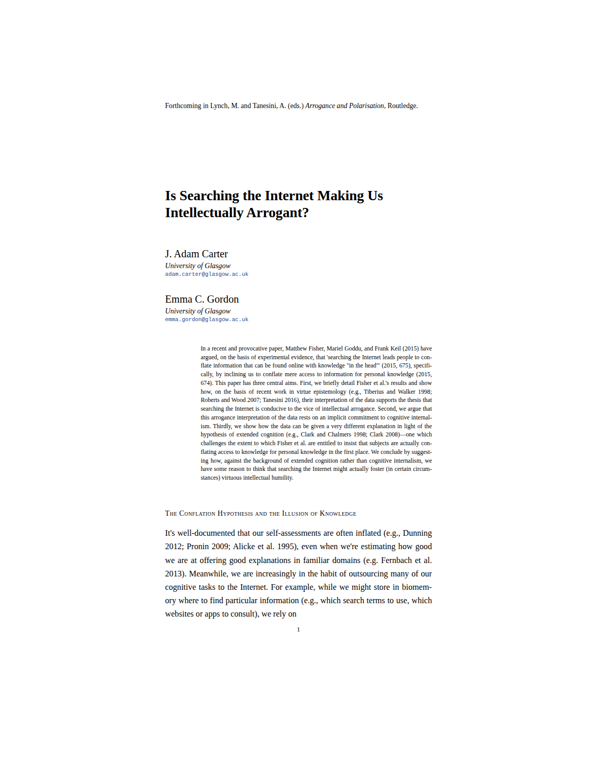Forthcoming in Lynch, M. and Tanesini, A. (eds.) Arrogance and Polarisation, Routledge.
Is Searching the Internet Making Us Intellectually Arrogant?
J. Adam Carter
University of Glasgow
adam.carter@glasgow.ac.uk
Emma C. Gordon
University of Glasgow
emma.gordon@glasgow.ac.uk
In a recent and provocative paper, Matthew Fisher, Mariel Goddu, and Frank Keil (2015) have argued, on the basis of experimental evidence, that 'searching the Internet leads people to conflate information that can be found online with knowledge "in the head"' (2015, 675), specifically, by inclining us to conflate mere access to information for personal knowledge (2015, 674). This paper has three central aims. First, we briefly detail Fisher et al.'s results and show how, on the basis of recent work in virtue epistemology (e.g., Tiberius and Walker 1998; Roberts and Wood 2007; Tanesini 2016), their interpretation of the data supports the thesis that searching the Internet is conducive to the vice of intellectual arrogance. Second, we argue that this arrogance interpretation of the data rests on an implicit commitment to cognitive internalism. Thirdly, we show how the data can be given a very different explanation in light of the hypothesis of extended cognition (e.g., Clark and Chalmers 1998; Clark 2008)—one which challenges the extent to which Fisher et al. are entitled to insist that subjects are actually conflating access to knowledge for personal knowledge in the first place. We conclude by suggesting how, against the background of extended cognition rather than cognitive internalism, we have some reason to think that searching the Internet might actually foster (in certain circumstances) virtuous intellectual humility.
The Conflation Hypothesis and the Illusion of Knowledge
It's well-documented that our self-assessments are often inflated (e.g., Dunning 2012; Pronin 2009; Alicke et al. 1995), even when we're estimating how good we are at offering good explanations in familiar domains (e.g. Fernbach et al. 2013). Meanwhile, we are increasingly in the habit of outsourcing many of our cognitive tasks to the Internet. For example, while we might store in biomemory where to find particular information (e.g., which search terms to use, which websites or apps to consult), we rely on
1